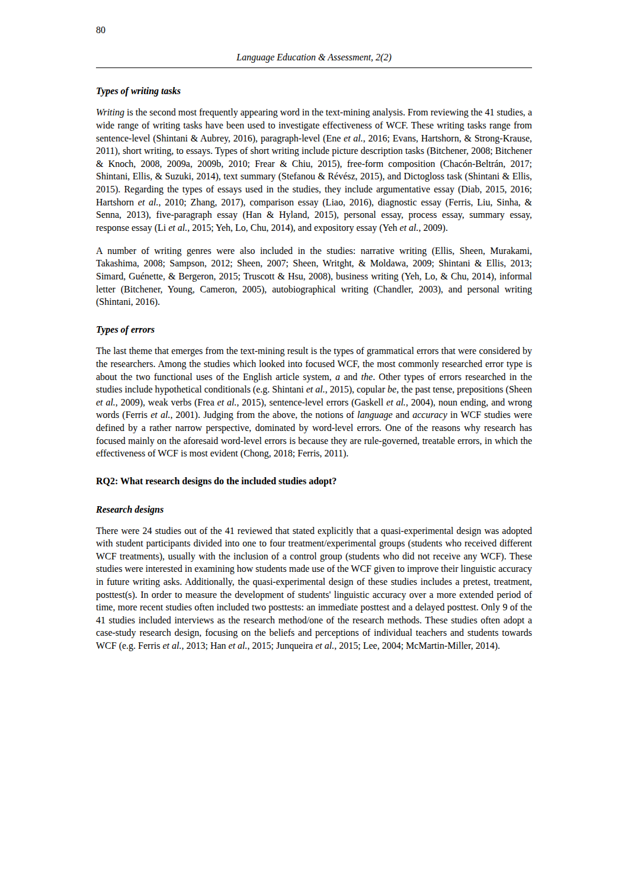80
Language Education & Assessment, 2(2)
Types of writing tasks
Writing is the second most frequently appearing word in the text-mining analysis. From reviewing the 41 studies, a wide range of writing tasks have been used to investigate effectiveness of WCF. These writing tasks range from sentence-level (Shintani & Aubrey, 2016), paragraph-level (Ene et al., 2016; Evans, Hartshorn, & Strong-Krause, 2011), short writing, to essays. Types of short writing include picture description tasks (Bitchener, 2008; Bitchener & Knoch, 2008, 2009a, 2009b, 2010; Frear & Chiu, 2015), free-form composition (Chacón-Beltrán, 2017; Shintani, Ellis, & Suzuki, 2014), text summary (Stefanou & Révész, 2015), and Dictogloss task (Shintani & Ellis, 2015). Regarding the types of essays used in the studies, they include argumentative essay (Diab, 2015, 2016; Hartshorn et al., 2010; Zhang, 2017), comparison essay (Liao, 2016), diagnostic essay (Ferris, Liu, Sinha, & Senna, 2013), five-paragraph essay (Han & Hyland, 2015), personal essay, process essay, summary essay, response essay (Li et al., 2015; Yeh, Lo, Chu, 2014), and expository essay (Yeh et al., 2009).
A number of writing genres were also included in the studies: narrative writing (Ellis, Sheen, Murakami, Takashima, 2008; Sampson, 2012; Sheen, 2007; Sheen, Writght, & Moldawa, 2009; Shintani & Ellis, 2013; Simard, Guénette, & Bergeron, 2015; Truscott & Hsu, 2008), business writing (Yeh, Lo, & Chu, 2014), informal letter (Bitchener, Young, Cameron, 2005), autobiographical writing (Chandler, 2003), and personal writing (Shintani, 2016).
Types of errors
The last theme that emerges from the text-mining result is the types of grammatical errors that were considered by the researchers. Among the studies which looked into focused WCF, the most commonly researched error type is about the two functional uses of the English article system, a and the. Other types of errors researched in the studies include hypothetical conditionals (e.g. Shintani et al., 2015), copular be, the past tense, prepositions (Sheen et al., 2009), weak verbs (Frea et al., 2015), sentence-level errors (Gaskell et al., 2004), noun ending, and wrong words (Ferris et al., 2001). Judging from the above, the notions of language and accuracy in WCF studies were defined by a rather narrow perspective, dominated by word-level errors. One of the reasons why research has focused mainly on the aforesaid word-level errors is because they are rule-governed, treatable errors, in which the effectiveness of WCF is most evident (Chong, 2018; Ferris, 2011).
RQ2: What research designs do the included studies adopt?
Research designs
There were 24 studies out of the 41 reviewed that stated explicitly that a quasi-experimental design was adopted with student participants divided into one to four treatment/experimental groups (students who received different WCF treatments), usually with the inclusion of a control group (students who did not receive any WCF). These studies were interested in examining how students made use of the WCF given to improve their linguistic accuracy in future writing asks. Additionally, the quasi-experimental design of these studies includes a pretest, treatment, posttest(s). In order to measure the development of students' linguistic accuracy over a more extended period of time, more recent studies often included two posttests: an immediate posttest and a delayed posttest. Only 9 of the 41 studies included interviews as the research method/one of the research methods. These studies often adopt a case-study research design, focusing on the beliefs and perceptions of individual teachers and students towards WCF (e.g. Ferris et al., 2013; Han et al., 2015; Junqueira et al., 2015; Lee, 2004; McMartin-Miller, 2014).